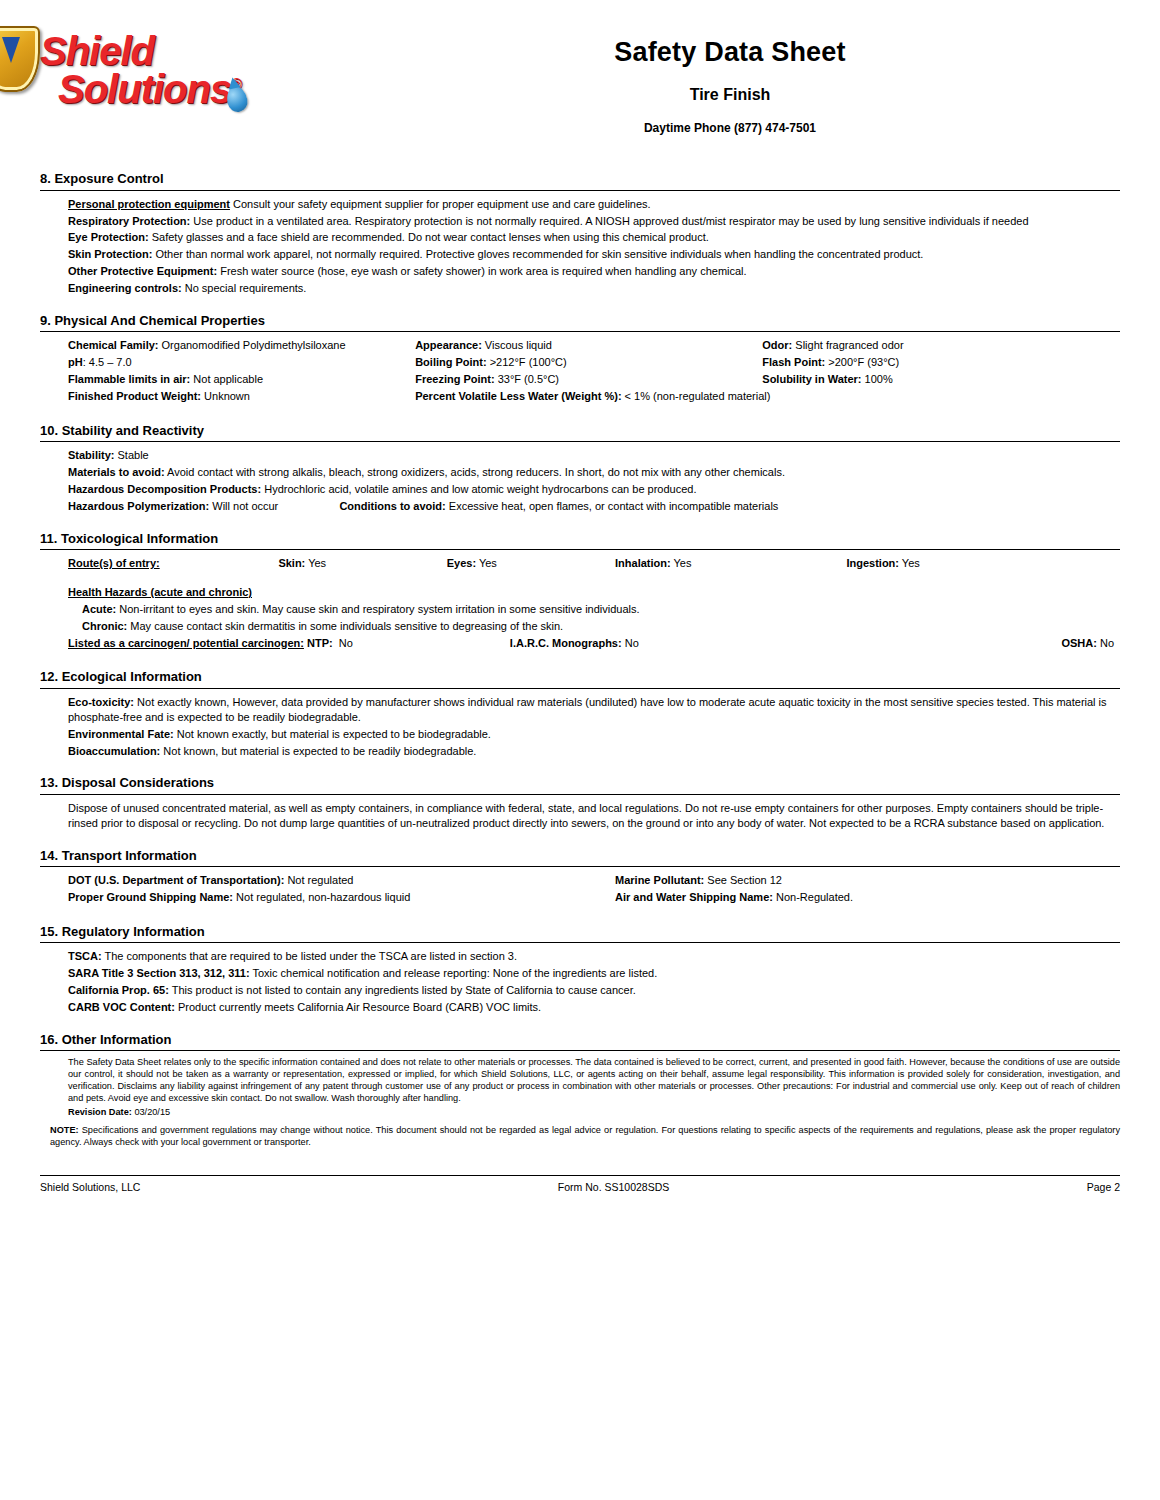ShieldSolutions®
Safety Data Sheet
Tire Finish
Daytime Phone (877) 474-7501
8. Exposure Control
Personal protection equipment Consult your safety equipment supplier for proper equipment use and care guidelines.
Respiratory Protection: Use product in a ventilated area. Respiratory protection is not normally required. A NIOSH approved dust/mist respirator may be used by lung sensitive individuals if needed
Eye Protection: Safety glasses and a face shield are recommended. Do not wear contact lenses when using this chemical product.
Skin Protection: Other than normal work apparel, not normally required. Protective gloves recommended for skin sensitive individuals when handling the concentrated product.
Other Protective Equipment: Fresh water source (hose, eye wash or safety shower) in work area is required when handling any chemical.
Engineering controls: No special requirements.
9. Physical And Chemical Properties
| Chemical Family: Organomodified Polydimethylsiloxane | Appearance: Viscous liquid | Odor: Slight fragranced odor |
| pH : 4.5 – 7.0 | Boiling Point: >212°F (100°C) | Flash Point: >200°F (93°C) |
| Flammable limits in air: Not applicable | Freezing Point: 33°F (0.5°C) | Solubility in Water: 100% |
| Finished Product Weight: Unknown | Percent Volatile Less Water (Weight %): < 1% (non-regulated material) |
10. Stability and Reactivity
Stability: Stable
Materials to avoid: Avoid contact with strong alkalis, bleach, strong oxidizers, acids, strong reducers. In short, do not mix with any other chemicals.
Hazardous Decomposition Products: Hydrochloric acid, volatile amines and low atomic weight hydrocarbons can be produced.
Hazardous Polymerization: Will not occur Conditions to avoid: Excessive heat, open flames, or contact with incompatible materials
11. Toxicological Information
| Route(s) of entry: | Skin: Yes | Eyes: Yes | Inhalation: Yes | Ingestion: Yes |
Health Hazards (acute and chronic)
Acute: Non-irritant to eyes and skin. May cause skin and respiratory system irritation in some sensitive individuals.
Chronic: May cause contact skin dermatitis in some individuals sensitive to degreasing of the skin.
| Listed as a carcinogen/ potential carcinogen: NTP: No | I.A.R.C. Monographs: No | OSHA: No |
12. Ecological Information
Eco-toxicity: Not exactly known, However, data provided by manufacturer shows individual raw materials (undiluted) have low to moderate acute aquatic toxicity in the most sensitive species tested. This material is phosphate-free and is expected to be readily biodegradable.
Environmental Fate: Not known exactly, but material is expected to be biodegradable.
Bioaccumulation: Not known, but material is expected to be readily biodegradable.
13. Disposal Considerations
Dispose of unused concentrated material, as well as empty containers, in compliance with federal, state, and local regulations. Do not re-use empty containers for other purposes. Empty containers should be triple-rinsed prior to disposal or recycling. Do not dump large quantities of un-neutralized product directly into sewers, on the ground or into any body of water. Not expected to be a RCRA substance based on application.
14. Transport Information
| DOT (U.S. Department of Transportation): Not regulated | Marine Pollutant: See Section 12 |
| Proper Ground Shipping Name: Not regulated, non-hazardous liquid | Air and Water Shipping Name: Non-Regulated. |
15. Regulatory Information
TSCA: The components that are required to be listed under the TSCA are listed in section 3.
SARA Title 3 Section 313, 312, 311: Toxic chemical notification and release reporting: None of the ingredients are listed.
California Prop. 65: This product is not listed to contain any ingredients listed by State of California to cause cancer.
CARB VOC Content: Product currently meets California Air Resource Board (CARB) VOC limits.
16. Other Information
The Safety Data Sheet relates only to the specific information contained and does not relate to other materials or processes. The data contained is believed to be correct, current, and presented in good faith. However, because the conditions of use are outside our control, it should not be taken as a warranty or representation, expressed or implied, for which Shield Solutions, LLC, or agents acting on their behalf, assume legal responsibility. This information is provided solely for consideration, investigation, and verification. Disclaims any liability against infringement of any patent through customer use of any product or process in combination with other materials or processes. Other precautions: For industrial and commercial use only. Keep out of reach of children and pets. Avoid eye and excessive skin contact. Do not swallow. Wash thoroughly after handling.
Revision Date: 03/20/15
NOTE: Specifications and government regulations may change without notice. This document should not be regarded as legal advice or regulation. For questions relating to specific aspects of the requirements and regulations, please ask the proper regulatory agency. Always check with your local government or transporter.
Shield Solutions, LLC Form No. SS10028SDS Page 2